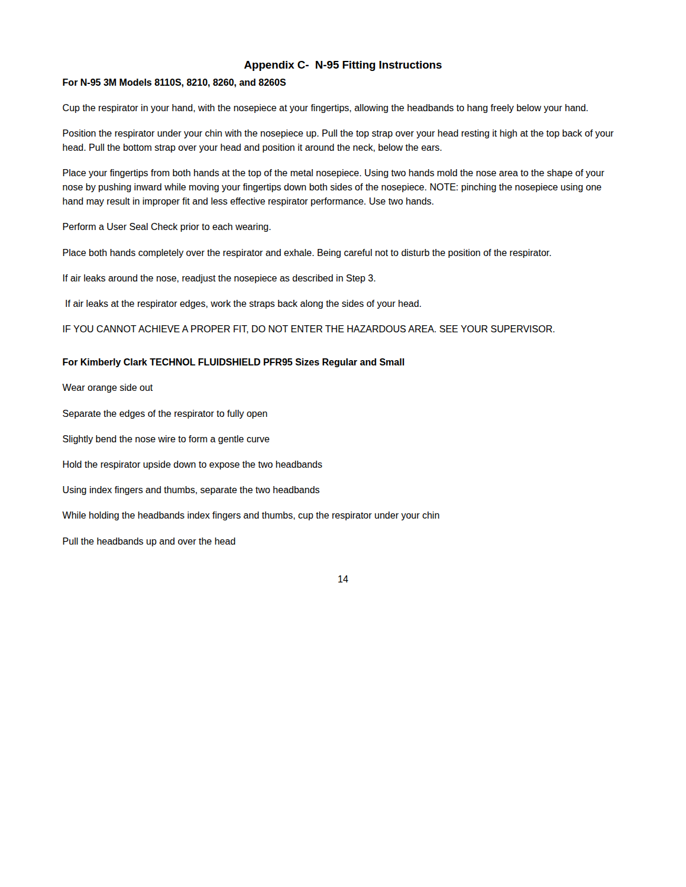Appendix C- N-95 Fitting Instructions
For N-95 3M Models 8110S, 8210, 8260, and 8260S
Cup the respirator in your hand, with the nosepiece at your fingertips, allowing the headbands to hang freely below your hand.
Position the respirator under your chin with the nosepiece up. Pull the top strap over your head resting it high at the top back of your head. Pull the bottom strap over your head and position it around the neck, below the ears.
Place your fingertips from both hands at the top of the metal nosepiece. Using two hands mold the nose area to the shape of your nose by pushing inward while moving your fingertips down both sides of the nosepiece. NOTE: pinching the nosepiece using one hand may result in improper fit and less effective respirator performance. Use two hands.
Perform a User Seal Check prior to each wearing.
Place both hands completely over the respirator and exhale. Being careful not to disturb the position of the respirator.
If air leaks around the nose, readjust the nosepiece as described in Step 3.
If air leaks at the respirator edges, work the straps back along the sides of your head.
IF YOU CANNOT ACHIEVE A PROPER FIT, DO NOT ENTER THE HAZARDOUS AREA. SEE YOUR SUPERVISOR.
For Kimberly Clark TECHNOL FLUIDSHIELD PFR95 Sizes Regular and Small
Wear orange side out
Separate the edges of the respirator to fully open
Slightly bend the nose wire to form a gentle curve
Hold the respirator upside down to expose the two headbands
Using index fingers and thumbs, separate the two headbands
While holding the headbands index fingers and thumbs, cup the respirator under your chin
Pull the headbands up and over the head
14